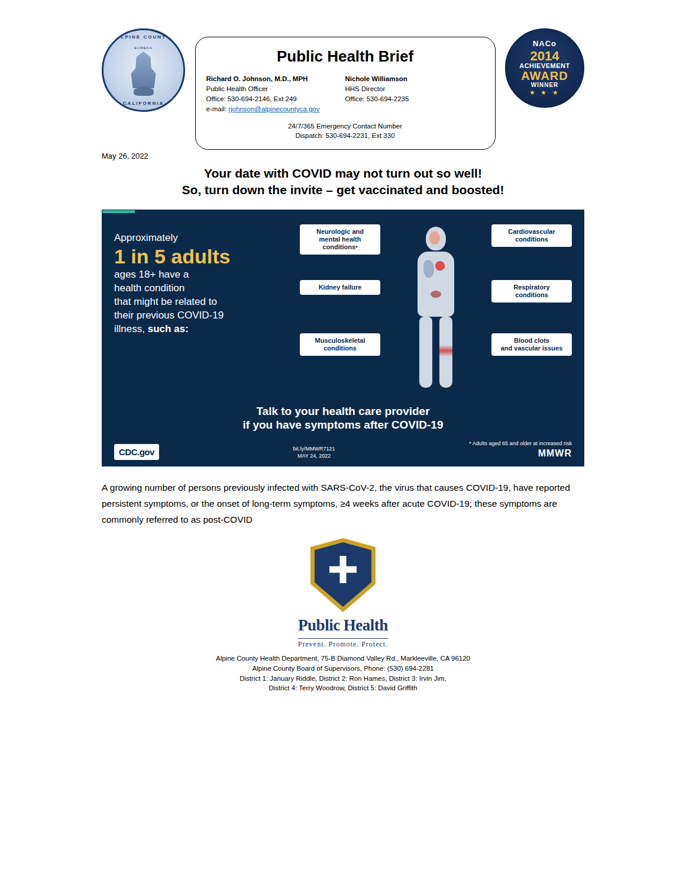ALPINE COUNTY
EUREKA
CALIFORNIA
Public Health Brief
Richard O. Johnson, M.D., MPH
Public Health Officer
Office: 530-694-2146, Ext 249
Nichole Williamson
HHS Director
Office: 530-694-2235
e-mail: rjohnson@alpinecountyca.gov
24/7/365 Emergency Contact Number
Dispatch: 530-694-2231, Ext 330
NACo
2014
ACHIEVEMENT
AWARD
WINNER
★ ★ ★
May 26, 2022
Your date with COVID may not turn out so well!
So, turn down the invite – get vaccinated and boosted!
Approximately 1 in 5 adults ages 18+ have a
health condition
that might be related to
their previous COVID-19
illness, such as:
Neurologic and
mental health conditions*
Cardiovascular
conditions
Kidney failure
Respiratory
conditions
Musculoskeletal
conditions
Blood clots
and vascular issues
Talk to your health care provider
if you have symptoms after COVID-19
CDC.gov
bit.ly/MMWR7121
MAY 24, 2022
* Adults aged 65 and older at increased risk
MMWR
A growing number of persons previously infected with SARS-CoV-2, the virus that causes COVID-19, have reported persistent symptoms, or the onset of long-term symptoms, ≥4 weeks after acute COVID-19; these symptoms are commonly referred to as post-COVID
Public Health
Prevent. Promote. Protect.
Alpine County Health Department, 75-B Diamond Valley Rd., Markleeville, CA 96120
Alpine County Board of Supervisors, Phone: (530) 694-2281
District 1: January Riddle, District 2: Ron Hames, District 3: Irvin Jim,
District 4: Terry Woodrow, District 5: David Griffith